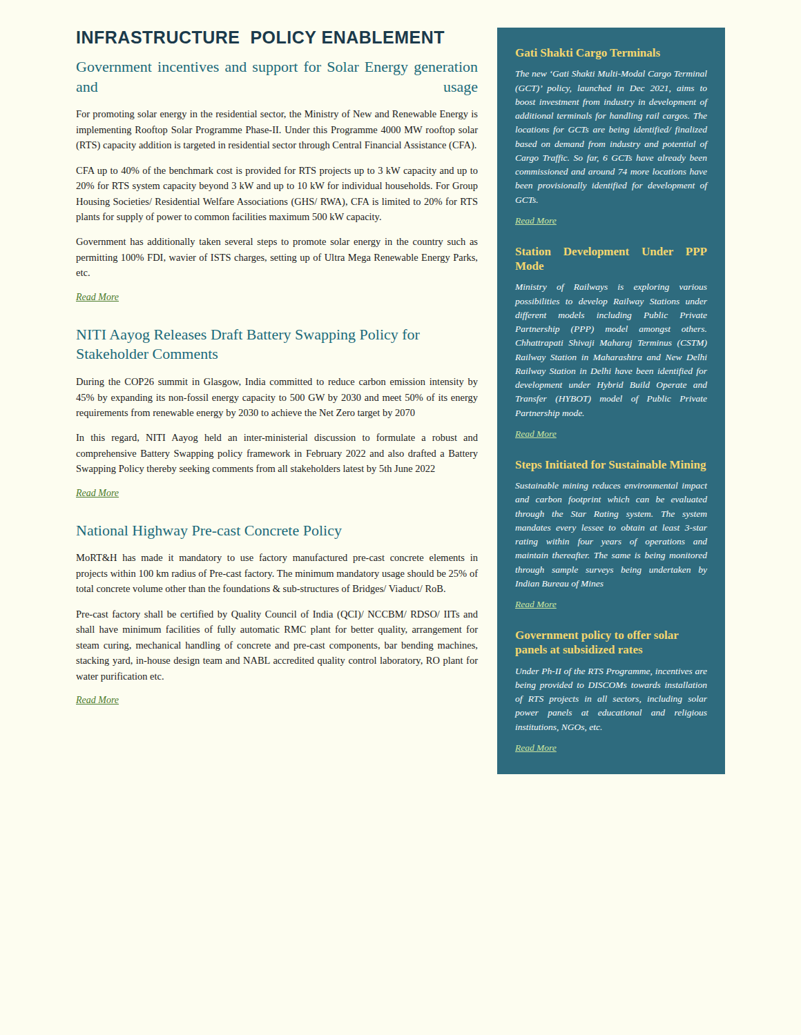INFRASTRUCTURE POLICY ENABLEMENT
Government incentives and support for Solar Energy generation and usage
For promoting solar energy in the residential sector, the Ministry of New and Renewable Energy is implementing Rooftop Solar Programme Phase-II. Under this Programme 4000 MW rooftop solar (RTS) capacity addition is targeted in residential sector through Central Financial Assistance (CFA).
CFA up to 40% of the benchmark cost is provided for RTS projects up to 3 kW capacity and up to 20% for RTS system capacity beyond 3 kW and up to 10 kW for individual households. For Group Housing Societies/ Residential Welfare Associations (GHS/ RWA), CFA is limited to 20% for RTS plants for supply of power to common facilities maximum 500 kW capacity.
Government has additionally taken several steps to promote solar energy in the country such as permitting 100% FDI, wavier of ISTS charges, setting up of Ultra Mega Renewable Energy Parks, etc.
Read More
NITI Aayog Releases Draft Battery Swapping Policy for Stakeholder Comments
During the COP26 summit in Glasgow, India committed to reduce carbon emission intensity by 45% by expanding its non-fossil energy capacity to 500 GW by 2030 and meet 50% of its energy requirements from renewable energy by 2030 to achieve the Net Zero target by 2070
In this regard, NITI Aayog held an inter-ministerial discussion to formulate a robust and comprehensive Battery Swapping policy framework in February 2022 and also drafted a Battery Swapping Policy thereby seeking comments from all stakeholders latest by 5th June 2022
Read More
National Highway Pre-cast Concrete Policy
MoRT&H has made it mandatory to use factory manufactured pre-cast concrete elements in projects within 100 km radius of Pre-cast factory. The minimum mandatory usage should be 25% of total concrete volume other than the foundations & sub-structures of Bridges/ Viaduct/ RoB.
Pre-cast factory shall be certified by Quality Council of India (QCI)/ NCCBM/ RDSO/ IITs and shall have minimum facilities of fully automatic RMC plant for better quality, arrangement for steam curing, mechanical handling of concrete and pre-cast components, bar bending machines, stacking yard, in-house design team and NABL accredited quality control laboratory, RO plant for water purification etc.
Read More
Gati Shakti Cargo Terminals
The new ‘Gati Shakti Multi-Modal Cargo Terminal (GCT)’ policy, launched in Dec 2021, aims to boost investment from industry in development of additional terminals for handling rail cargos. The locations for GCTs are being identified/ finalized based on demand from industry and potential of Cargo Traffic. So far, 6 GCTs have already been commissioned and around 74 more locations have been provisionally identified for development of GCTs.
Read More
Station Development Under PPP Mode
Ministry of Railways is exploring various possibilities to develop Railway Stations under different models including Public Private Partnership (PPP) model amongst others. Chhattrapati Shivaji Maharaj Terminus (CSTM) Railway Station in Maharashtra and New Delhi Railway Station in Delhi have been identified for development under Hybrid Build Operate and Transfer (HYBOT) model of Public Private Partnership mode.
Read More
Steps Initiated for Sustainable Mining
Sustainable mining reduces environmental impact and carbon footprint which can be evaluated through the Star Rating system. The system mandates every lessee to obtain at least 3-star rating within four years of operations and maintain thereafter. The same is being monitored through sample surveys being undertaken by Indian Bureau of Mines
Read More
Government policy to offer solar panels at subsidized rates
Under Ph-II of the RTS Programme, incentives are being provided to DISCOMs towards installation of RTS projects in all sectors, including solar power panels at educational and religious institutions, NGOs, etc.
Read More